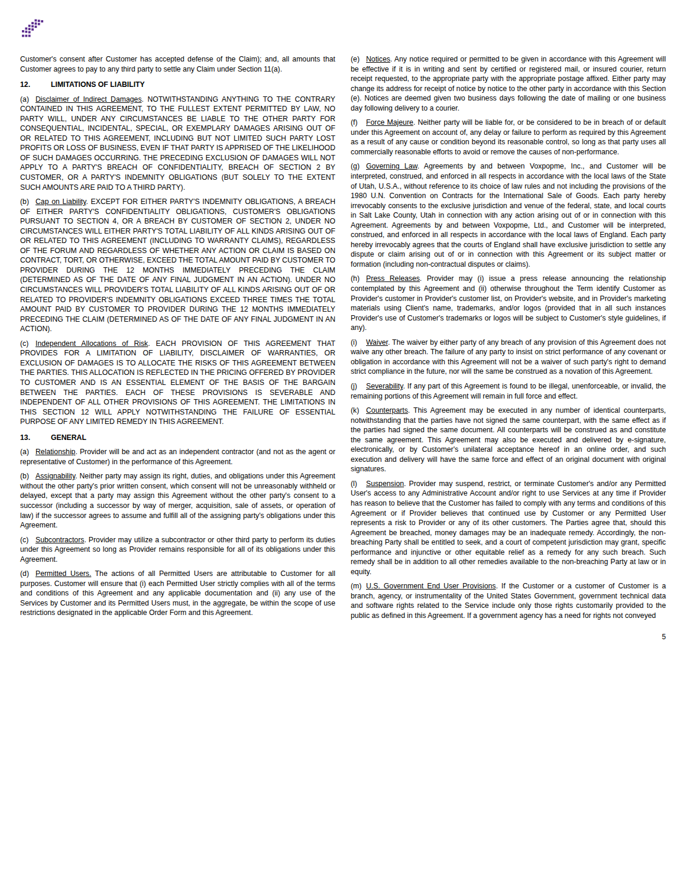Customer's consent after Customer has accepted defense of the Claim); and, all amounts that Customer agrees to pay to any third party to settle any Claim under Section 11(a).
12. LIMITATIONS OF LIABILITY
(a) Disclaimer of Indirect Damages. Notwithstanding anything to the contrary contained in this Agreement, to the fullest extent permitted by law, no party will, under any circumstances be liable to the other party for consequential, incidental, special, or exemplary damages arising out of or related to this Agreement, including but not limited such party lost profits or loss of business, even if that party is apprised of the likelihood of such damages occurring. The preceding exclusion of damages will not apply to a party's breach of confidentiality, breach of Section 2 by Customer, or a party's indemnity obligations (but solely to the extent such amounts are paid to a third party).
(b) Cap on Liability. Except for either party's indemnity obligations, a breach of either party's confidentiality obligations, Customer's obligations pursuant to Section 4, or a breach by Customer of Section 2, under no circumstances will either party's total liability of all kinds arising out of or related to this Agreement (including to warranty claims), regardless of the forum and regardless of whether any action or claim is based on contract, tort, or otherwise, exceed the total amount paid by Customer to Provider during the 12 months immediately preceding the claim (determined as of the date of any final judgment in an action). Under no circumstances will Provider's total liability of all kinds arising out of or related to Provider's indemnity obligations exceed three times the total amount paid by Customer to Provider during the 12 months immediately preceding the claim (determined as of the date of any final judgment in an action).
(c) Independent Allocations of Risk. Each provision of this Agreement that provides for a limitation of liability, disclaimer of warranties, or exclusion of damages is to allocate the risks of this Agreement between the parties. This allocation is reflected in the pricing offered by Provider to Customer and is an essential element of the basis of the bargain between the parties. Each of these provisions is severable and independent of all other provisions of this Agreement. The limitations in this Section 12 will apply notwithstanding the failure of essential purpose of any limited remedy in this Agreement.
13. GENERAL
(a) Relationship. Provider will be and act as an independent contractor (and not as the agent or representative of Customer) in the performance of this Agreement.
(b) Assignability. Neither party may assign its right, duties, and obligations under this Agreement without the other party's prior written consent, which consent will not be unreasonably withheld or delayed, except that a party may assign this Agreement without the other party's consent to a successor (including a successor by way of merger, acquisition, sale of assets, or operation of law) if the successor agrees to assume and fulfill all of the assigning party's obligations under this Agreement.
(c) Subcontractors. Provider may utilize a subcontractor or other third party to perform its duties under this Agreement so long as Provider remains responsible for all of its obligations under this Agreement.
(d) Permitted Users. The actions of all Permitted Users are attributable to Customer for all purposes. Customer will ensure that (i) each Permitted User strictly complies with all of the terms and conditions of this Agreement and any applicable documentation and (ii) any use of the Services by Customer and its Permitted Users must, in the aggregate, be within the scope of use restrictions designated in the applicable Order Form and this Agreement.
(e) Notices. Any notice required or permitted to be given in accordance with this Agreement will be effective if it is in writing and sent by certified or registered mail, or insured courier, return receipt requested, to the appropriate party with the appropriate postage affixed. Either party may change its address for receipt of notice by notice to the other party in accordance with this Section (e). Notices are deemed given two business days following the date of mailing or one business day following delivery to a courier.
(f) Force Majeure. Neither party will be liable for, or be considered to be in breach of or default under this Agreement on account of, any delay or failure to perform as required by this Agreement as a result of any cause or condition beyond its reasonable control, so long as that party uses all commercially reasonable efforts to avoid or remove the causes of non-performance.
(g) Governing Law. Agreements by and between Voxpopme, Inc., and Customer will be interpreted, construed, and enforced in all respects in accordance with the local laws of the State of Utah, U.S.A., without reference to its choice of law rules and not including the provisions of the 1980 U.N. Convention on Contracts for the International Sale of Goods. Each party hereby irrevocably consents to the exclusive jurisdiction and venue of the federal, state, and local courts in Salt Lake County, Utah in connection with any action arising out of or in connection with this Agreement. Agreements by and between Voxpopme, Ltd., and Customer will be interpreted, construed, and enforced in all respects in accordance with the local laws of England. Each party hereby irrevocably agrees that the courts of England shall have exclusive jurisdiction to settle any dispute or claim arising out of or in connection with this Agreement or its subject matter or formation (including non-contractual disputes or claims).
(h) Press Releases. Provider may (i) issue a press release announcing the relationship contemplated by this Agreement and (ii) otherwise throughout the Term identify Customer as Provider's customer in Provider's customer list, on Provider's website, and in Provider's marketing materials using Client's name, trademarks, and/or logos (provided that in all such instances Provider's use of Customer's trademarks or logos will be subject to Customer's style guidelines, if any).
(i) Waiver. The waiver by either party of any breach of any provision of this Agreement does not waive any other breach. The failure of any party to insist on strict performance of any covenant or obligation in accordance with this Agreement will not be a waiver of such party's right to demand strict compliance in the future, nor will the same be construed as a novation of this Agreement.
(j) Severability. If any part of this Agreement is found to be illegal, unenforceable, or invalid, the remaining portions of this Agreement will remain in full force and effect.
(k) Counterparts. This Agreement may be executed in any number of identical counterparts, notwithstanding that the parties have not signed the same counterpart, with the same effect as if the parties had signed the same document. All counterparts will be construed as and constitute the same agreement. This Agreement may also be executed and delivered by e-signature, electronically, or by Customer's unilateral acceptance hereof in an online order, and such execution and delivery will have the same force and effect of an original document with original signatures.
(l) Suspension. Provider may suspend, restrict, or terminate Customer's and/or any Permitted User's access to any Administrative Account and/or right to use Services at any time if Provider has reason to believe that the Customer has failed to comply with any terms and conditions of this Agreement or if Provider believes that continued use by Customer or any Permitted User represents a risk to Provider or any of its other customers. The Parties agree that, should this Agreement be breached, money damages may be an inadequate remedy. Accordingly, the non-breaching Party shall be entitled to seek, and a court of competent jurisdiction may grant, specific performance and injunctive or other equitable relief as a remedy for any such breach. Such remedy shall be in addition to all other remedies available to the non-breaching Party at law or in equity.
(m) U.S. Government End User Provisions. If the Customer or a customer of Customer is a branch, agency, or instrumentality of the United States Government, government technical data and software rights related to the Service include only those rights customarily provided to the public as defined in this Agreement. If a government agency has a need for rights not conveyed
5